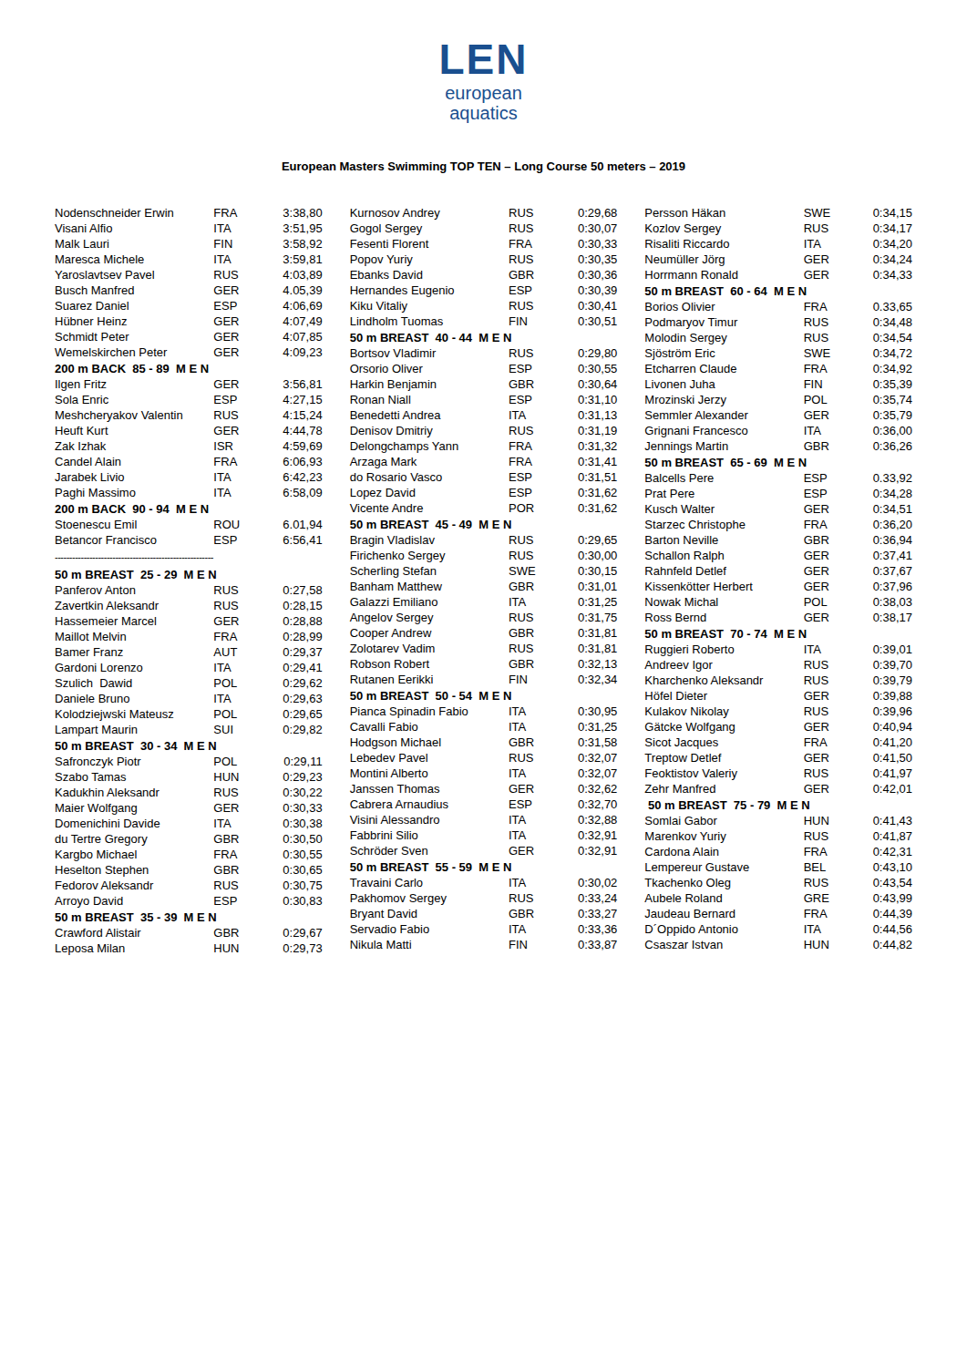LEN
european
aquatics
European Masters Swimming TOP TEN – Long Course 50 meters – 2019
| Nodenschneider Erwin | FRA | 3:38,80 |
| Visani Alfio | ITA | 3:51,95 |
| Malk Lauri | FIN | 3:58,92 |
| Maresca Michele | ITA | 3:59,81 |
| Yaroslavtsev Pavel | RUS | 4:03,89 |
| Busch Manfred | GER | 4.05,39 |
| Suarez Daniel | ESP | 4:06,69 |
| Hübner Heinz | GER | 4:07,49 |
| Schmidt Peter | GER | 4:07,85 |
| Wemelskirchen Peter | GER | 4:09,23 |
| 200 m BACK 85 - 89 M E N |
| Ilgen Fritz | GER | 3:56,81 |
| Sola Enric | ESP | 4:27,15 |
| Meshcheryakov Valentin | RUS | 4:15,24 |
| Heuft Kurt | GER | 4:44,78 |
| Zak Izhak | ISR | 4:59,69 |
| Candel Alain | FRA | 6:06,93 |
| Jarabek Livio | ITA | 6:42,23 |
| Paghi Massimo | ITA | 6:58,09 |
| 200 m BACK 90 - 94 M E N |
| Stoenescu Emil | ROU | 6.01,94 |
| Betancor Francisco | ESP | 6:56,41 |
| ------------------------------------------------------- |
| 50 m BREAST 25 - 29 M E N |
| Panferov Anton | RUS | 0:27,58 |
| Zavertkin Aleksandr | RUS | 0:28,15 |
| Hassemeier Marcel | GER | 0:28,88 |
| Maillot Melvin | FRA | 0:28,99 |
| Bamer Franz | AUT | 0:29,37 |
| Gardoni Lorenzo | ITA | 0:29,41 |
| Szulich Dawid | POL | 0:29,62 |
| Daniele Bruno | ITA | 0:29,63 |
| Kolodziejwski Mateusz | POL | 0:29,65 |
| Lampart Maurin | SUI | 0:29,82 |
| 50 m BREAST 30 - 34 M E N |
| Safronczyk Piotr | POL | 0:29,11 |
| Szabo Tamas | HUN | 0:29,23 |
| Kadukhin Aleksandr | RUS | 0:30,22 |
| Maier Wolfgang | GER | 0:30,33 |
| Domenichini Davide | ITA | 0:30,38 |
| du Tertre Gregory | GBR | 0:30,50 |
| Kargbo Michael | FRA | 0:30,55 |
| Heselton Stephen | GBR | 0:30,65 |
| Fedorov Aleksandr | RUS | 0:30,75 |
| Arroyo David | ESP | 0:30,83 |
| 50 m BREAST 35 - 39 M E N |
| Crawford Alistair | GBR | 0:29,67 |
| Leposa Milan | HUN | 0:29,73 |
| Kurnosov Andrey | RUS | 0:29,68 |
| Gogol Sergey | RUS | 0:30,07 |
| Fesenti Florent | FRA | 0:30,33 |
| Popov Yuriy | RUS | 0:30,35 |
| Ebanks David | GBR | 0:30,36 |
| Hernandes Eugenio | ESP | 0:30,39 |
| Kiku Vitaliy | RUS | 0:30,41 |
| Lindholm Tuomas | FIN | 0:30,51 |
| 50 m BREAST 40 - 44 M E N |
| Bortsov Vladimir | RUS | 0:29,80 |
| Orsorio Oliver | ESP | 0:30,55 |
| Harkin Benjamin | GBR | 0:30,64 |
| Ronan Niall | ESP | 0:31,10 |
| Benedetti Andrea | ITA | 0:31,13 |
| Denisov Dmitriy | RUS | 0:31,19 |
| Delongchamps Yann | FRA | 0:31,32 |
| Arzaga Mark | FRA | 0:31,41 |
| do Rosario Vasco | ESP | 0:31,51 |
| Lopez David | ESP | 0:31,62 |
| Vicente Andre | POR | 0:31,62 |
| 50 m BREAST 45 - 49 M E N |
| Bragin Vladislav | RUS | 0:29,65 |
| Firichenko Sergey | RUS | 0:30,00 |
| Scherling Stefan | SWE | 0:30,15 |
| Banham Matthew | GBR | 0:31,01 |
| Galazzi Emiliano | ITA | 0:31,25 |
| Angelov Sergey | RUS | 0:31,75 |
| Cooper Andrew | GBR | 0:31,81 |
| Zolotarev Vadim | RUS | 0:31,81 |
| Robson Robert | GBR | 0:32,13 |
| Rutanen Eerikki | FIN | 0:32,34 |
| 50 m BREAST 50 - 54 M E N |
| Pianca Spinadin Fabio | ITA | 0:30,95 |
| Cavalli Fabio | ITA | 0:31,25 |
| Hodgson Michael | GBR | 0:31,58 |
| Lebedev Pavel | RUS | 0:32,07 |
| Montini Alberto | ITA | 0:32,07 |
| Janssen Thomas | GER | 0:32,62 |
| Cabrera Arnaudius | ESP | 0:32,70 |
| Visini Alessandro | ITA | 0:32,88 |
| Fabbrini Silio | ITA | 0:32,91 |
| Schröder Sven | GER | 0:32,91 |
| 50 m BREAST 55 - 59 M E N |
| Travaini Carlo | ITA | 0:30,02 |
| Pakhomov Sergey | RUS | 0:33,24 |
| Bryant David | GBR | 0:33,27 |
| Servadio Fabio | ITA | 0:33,36 |
| Nikula Matti | FIN | 0:33,87 |
| Persson Häkan | SWE | 0:34,15 |
| Kozlov Sergey | RUS | 0:34,17 |
| Risaliti Riccardo | ITA | 0:34,20 |
| Neumüller Jörg | GER | 0:34,24 |
| Horrmann Ronald | GER | 0:34,33 |
| 50 m BREAST 60 - 64 M E N |
| Borios Olivier | FRA | 0.33,65 |
| Podmaryov Timur | RUS | 0:34,48 |
| Molodin Sergey | RUS | 0:34,54 |
| Sjöström Eric | SWE | 0:34,72 |
| Etcharren Claude | FRA | 0:34,92 |
| Livonen Juha | FIN | 0:35,39 |
| Mrozinski Jerzy | POL | 0:35,74 |
| Semmler Alexander | GER | 0:35,79 |
| Grignani Francesco | ITA | 0:36,00 |
| Jennings Martin | GBR | 0:36,26 |
| 50 m BREAST 65 - 69 M E N |
| Balcells Pere | ESP | 0.33,92 |
| Prat Pere | ESP | 0:34,28 |
| Kusch Walter | GER | 0:34,51 |
| Starzec Christophe | FRA | 0:36,20 |
| Barton Neville | GBR | 0:36,94 |
| Schallon Ralph | GER | 0:37,41 |
| Rahnfeld Detlef | GER | 0:37,67 |
| Kissenkötter Herbert | GER | 0:37,96 |
| Nowak Michal | POL | 0:38,03 |
| Ross Bernd | GER | 0:38,17 |
| 50 m BREAST 70 - 74 M E N |
| Ruggieri Roberto | ITA | 0:39,01 |
| Andreev Igor | RUS | 0:39,70 |
| Kharchenko Aleksandr | RUS | 0:39,79 |
| Höfel Dieter | GER | 0:39,88 |
| Kulakov Nikolay | RUS | 0:39,96 |
| Gätcke Wolfgang | GER | 0:40,94 |
| Sicot Jacques | FRA | 0:41,20 |
| Treptow Detlef | GER | 0:41,50 |
| Feoktistov Valeriy | RUS | 0:41,97 |
| Zehr Manfred | GER | 0:42,01 |
| 50 m BREAST 75 - 79 M E N |
| Somlai Gabor | HUN | 0:41,43 |
| Marenkov Yuriy | RUS | 0:41,87 |
| Cardona Alain | FRA | 0:42,31 |
| Lempereur Gustave | BEL | 0:43,10 |
| Tkachenko Oleg | RUS | 0:43,54 |
| Aubele Roland | GRE | 0:43,99 |
| Jaudeau Bernard | FRA | 0:44,39 |
| D´Oppido Antonio | ITA | 0:44,56 |
| Csaszar Istvan | HUN | 0:44,82 |